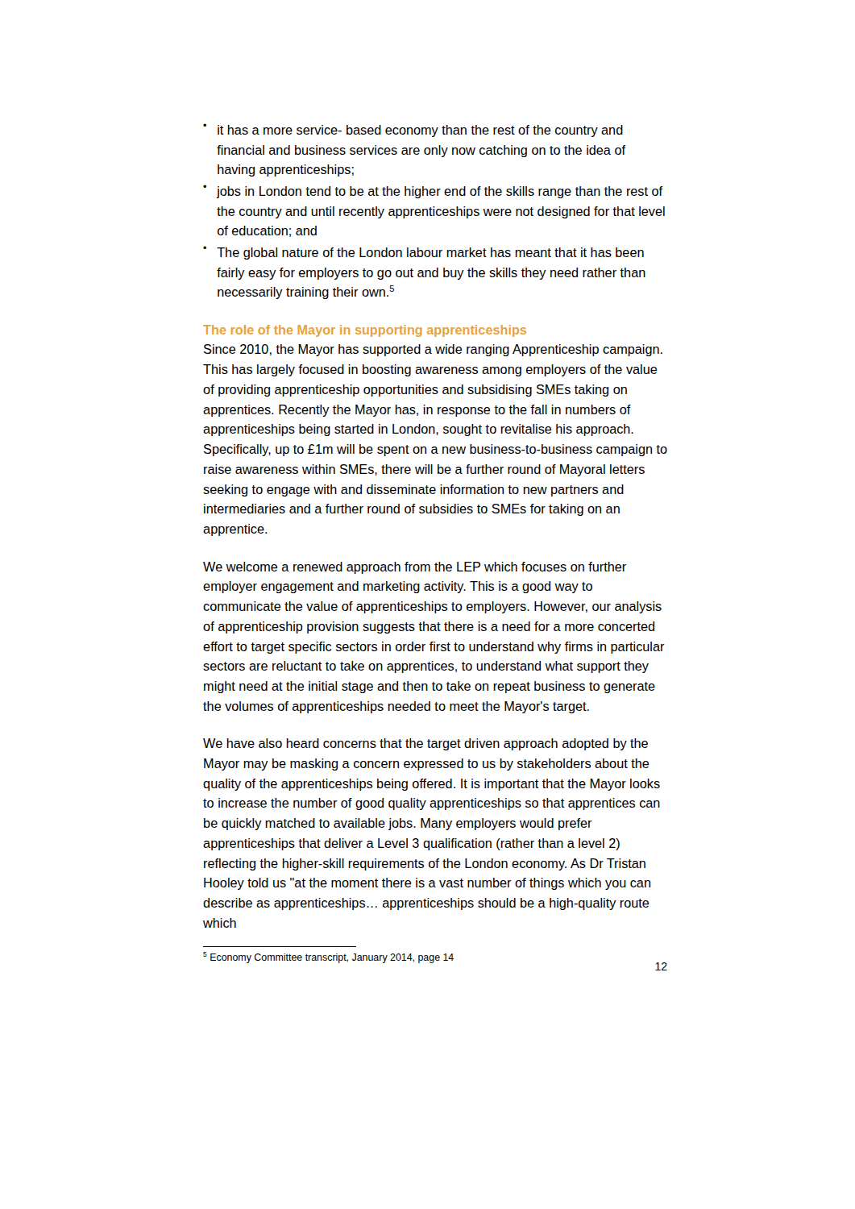it has a more service- based economy than the rest of the country and financial and business services are only now catching on to the idea of having apprenticeships;
jobs in London tend to be at the higher end of the skills range than the rest of the country and until recently apprenticeships were not designed for that level of education; and
The global nature of the London labour market has meant that it has been fairly easy for employers to go out and buy the skills they need rather than necessarily training their own.5
The role of the Mayor in supporting apprenticeships
Since 2010, the Mayor has supported a wide ranging Apprenticeship campaign. This has largely focused in boosting awareness among employers of the value of providing apprenticeship opportunities and subsidising SMEs taking on apprentices. Recently the Mayor has, in response to the fall in numbers of apprenticeships being started in London, sought to revitalise his approach. Specifically, up to £1m will be spent on a new business-to-business campaign to raise awareness within SMEs, there will be a further round of Mayoral letters seeking to engage with and disseminate information to new partners and intermediaries and a further round of subsidies to SMEs for taking on an apprentice.
We welcome a renewed approach from the LEP which focuses on further employer engagement and marketing activity. This is a good way to communicate the value of apprenticeships to employers. However, our analysis of apprenticeship provision suggests that there is a need for a more concerted effort to target specific sectors in order first to understand why firms in particular sectors are reluctant to take on apprentices, to understand what support they might need at the initial stage and then to take on repeat business to generate the volumes of apprenticeships needed to meet the Mayor's target.
We have also heard concerns that the target driven approach adopted by the Mayor may be masking a concern expressed to us by stakeholders about the quality of the apprenticeships being offered. It is important that the Mayor looks to increase the number of good quality apprenticeships so that apprentices can be quickly matched to available jobs. Many employers would prefer apprenticeships that deliver a Level 3 qualification (rather than a level 2) reflecting the higher-skill requirements of the London economy. As Dr Tristan Hooley told us "at the moment there is a vast number of things which you can describe as apprenticeships… apprenticeships should be a high-quality route which
5 Economy Committee transcript, January 2014, page 14
12